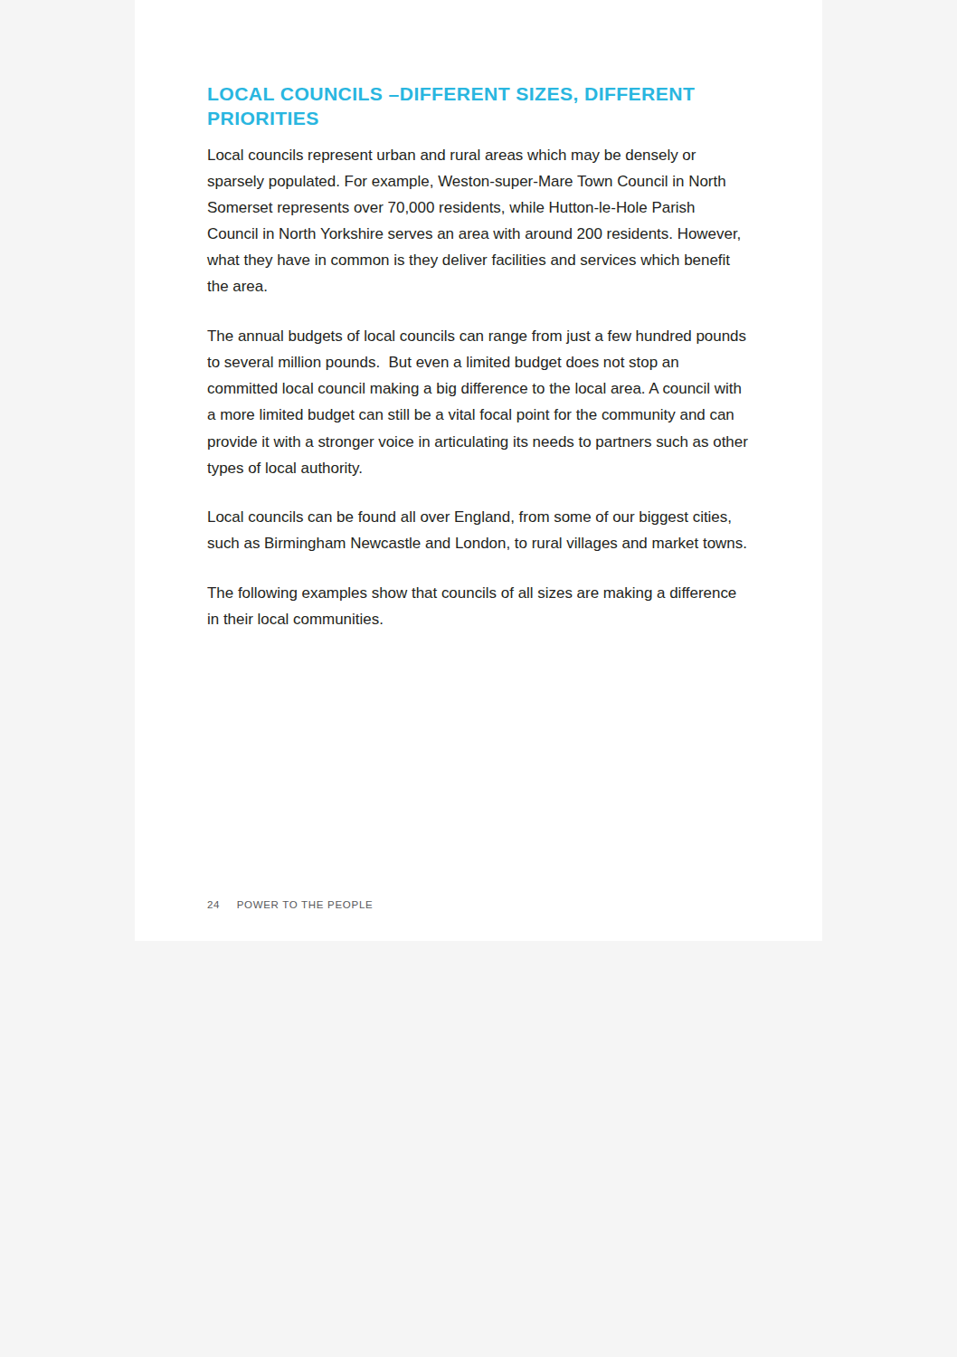Local councils –different sizes, different priorities
Local councils represent urban and rural areas which may be densely or sparsely populated. For example, Weston-super-Mare Town Council in North Somerset represents over 70,000 residents, while Hutton-le-Hole Parish Council in North Yorkshire serves an area with around 200 residents. However, what they have in common is they deliver facilities and services which benefit the area.
The annual budgets of local councils can range from just a few hundred pounds to several million pounds. But even a limited budget does not stop an committed local council making a big difference to the local area. A council with a more limited budget can still be a vital focal point for the community and can provide it with a stronger voice in articulating its needs to partners such as other types of local authority.
Local councils can be found all over England, from some of our biggest cities, such as Birmingham Newcastle and London, to rural villages and market towns.
The following examples show that councils of all sizes are making a difference in their local communities.
24 Power to the people